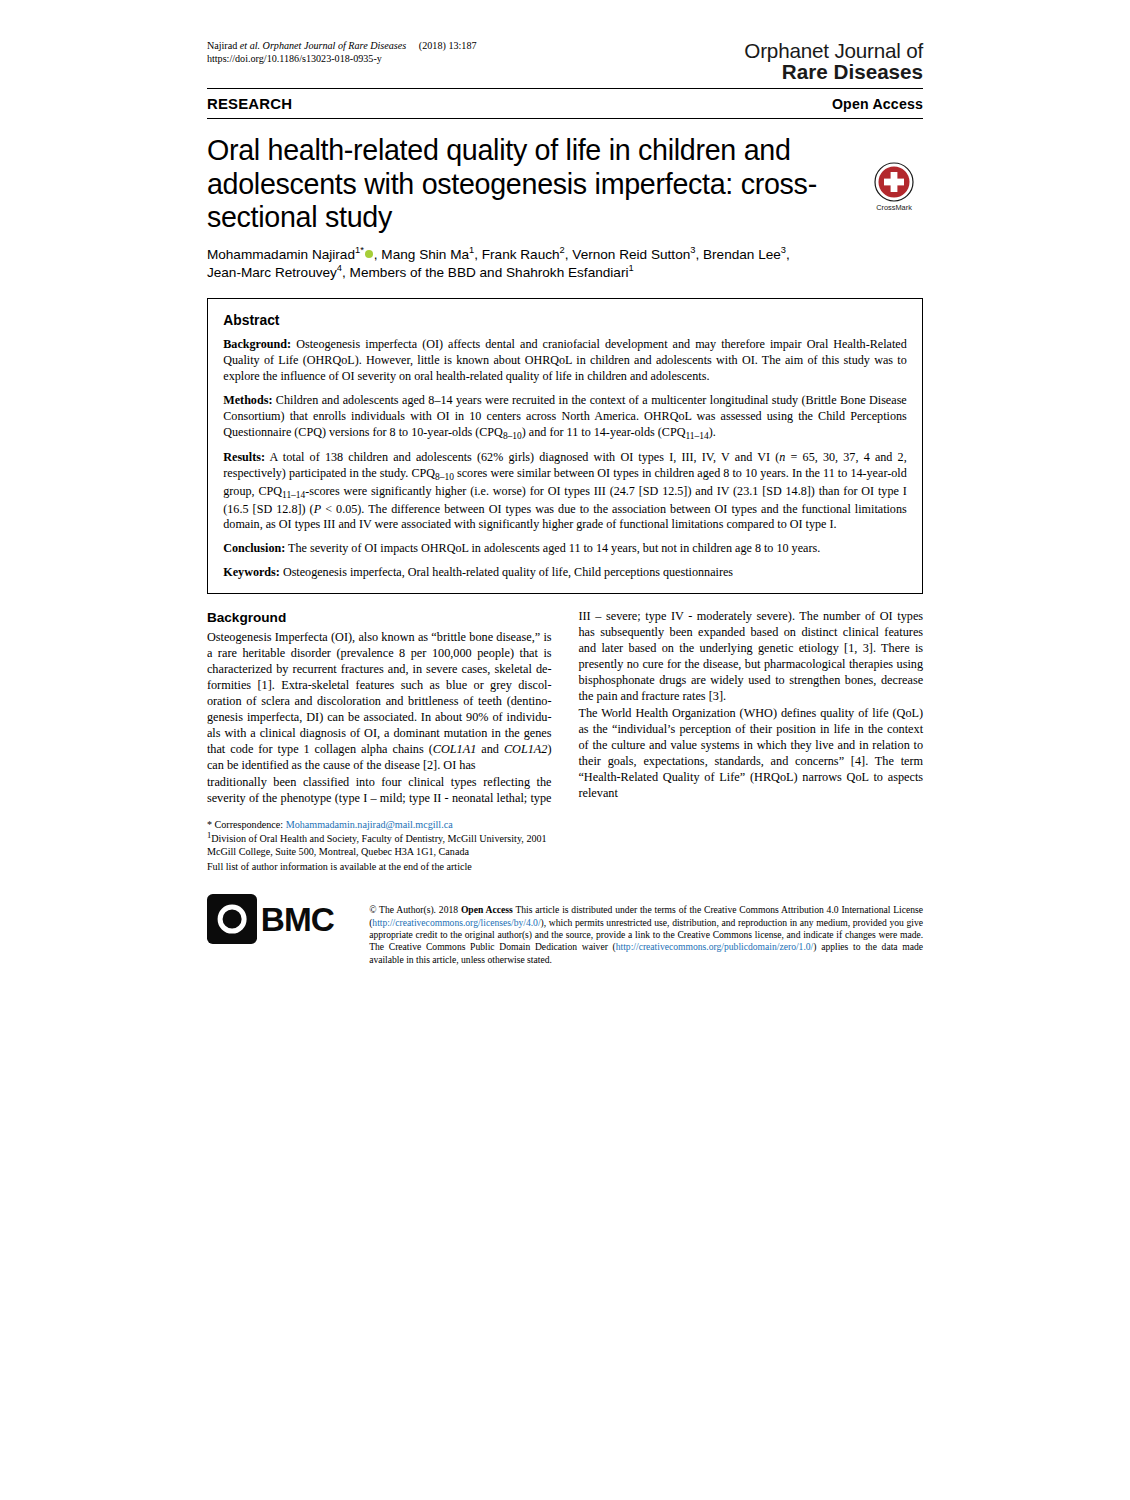Najirad et al. Orphanet Journal of Rare Diseases (2018) 13:187
https://doi.org/10.1186/s13023-018-0935-y
Orphanet Journal of Rare Diseases
Research Open Access
CrossMark
Oral health-related quality of life in children and adolescents with osteogenesis imperfecta: cross-sectional study
Mohammadamin Najirad1* , Mang Shin Ma1, Frank Rauch2, Vernon Reid Sutton3, Brendan Lee3,
Jean-Marc Retrouvey4, Members of the BBD and Shahrokh Esfandiari1
Abstract
Background: Osteogenesis imperfecta (OI) affects dental and craniofacial development and may therefore impair Oral Health-Related Quality of Life (OHRQoL). However, little is known about OHRQoL in children and adolescents with OI. The aim of this study was to explore the influence of OI severity on oral health-related quality of life in children and adolescents.
Methods: Children and adolescents aged 8–14 years were recruited in the context of a multicenter longitudinal study (Brittle Bone Disease Consortium) that enrolls individuals with OI in 10 centers across North America. OHRQoL was assessed using the Child Perceptions Questionnaire (CPQ) versions for 8 to 10-year-olds (CPQ8–10) and for 11 to 14-year-olds (CPQ11–14).
Results: A total of 138 children and adolescents (62% girls) diagnosed with OI types I, III, IV, V and VI (n = 65, 30, 37, 4 and 2, respectively) participated in the study. CPQ8–10 scores were similar between OI types in children aged 8 to 10 years. In the 11 to 14-year-old group, CPQ11–14-scores were significantly higher (i.e. worse) for OI types III (24.7 [SD 12.5]) and IV (23.1 [SD 14.8]) than for OI type I (16.5 [SD 12.8]) (P < 0.05). The difference between OI types was due to the association between OI types and the functional limitations domain, as OI types III and IV were associated with significantly higher grade of functional limitations compared to OI type I.
Conclusion: The severity of OI impacts OHRQoL in adolescents aged 11 to 14 years, but not in children age 8 to 10 years.
Keywords: Osteogenesis imperfecta, Oral health-related quality of life, Child perceptions questionnaires
Background
Osteogenesis Imperfecta (OI), also known as “brittle bone disease,” is a rare heritable disorder (prevalence 8 per 100,000 people) that is characterized by recurrent fractures and, in severe cases, skeletal deformities [1]. Extra-skeletal features such as blue or grey discoloration of sclera and discoloration and brittleness of teeth (dentinogenesis imperfecta, DI) can be associated. In about 90% of individuals with a clinical diagnosis of OI, a dominant mutation in the genes that code for type 1 collagen alpha chains (COL1A1 and COL1A2) can be identified as the cause of the disease [2]. OI has
traditionally been classified into four clinical types reflecting the severity of the phenotype (type I – mild; type II - neonatal lethal; type III – severe; type IV - moderately severe). The number of OI types has subsequently been expanded based on distinct clinical features and later based on the underlying genetic etiology [1, 3]. There is presently no cure for the disease, but pharmacological therapies using bisphosphonate drugs are widely used to strengthen bones, decrease the pain and fracture rates [3].
The World Health Organization (WHO) defines quality of life (QoL) as the “individual’s perception of their position in life in the context of the culture and value systems in which they live and in relation to their goals, expectations, standards, and concerns” [4]. The term “Health-Related Quality of Life” (HRQoL) narrows QoL to aspects relevant
* Correspondence: Mohammadamin.najirad@mail.mcgill.ca
1Division of Oral Health and Society, Faculty of Dentistry, McGill University, 2001 McGill College, Suite 500, Montreal, Quebec H3A 1G1, Canada
Full list of author information is available at the end of the article
BMC
© The Author(s). 2018 Open Access This article is distributed under the terms of the Creative Commons Attribution 4.0 International License (http://creativecommons.org/licenses/by/4.0/), which permits unrestricted use, distribution, and reproduction in any medium, provided you give appropriate credit to the original author(s) and the source, provide a link to the Creative Commons license, and indicate if changes were made. The Creative Commons Public Domain Dedication waiver (http://creativecommons.org/publicdomain/zero/1.0/) applies to the data made available in this article, unless otherwise stated.